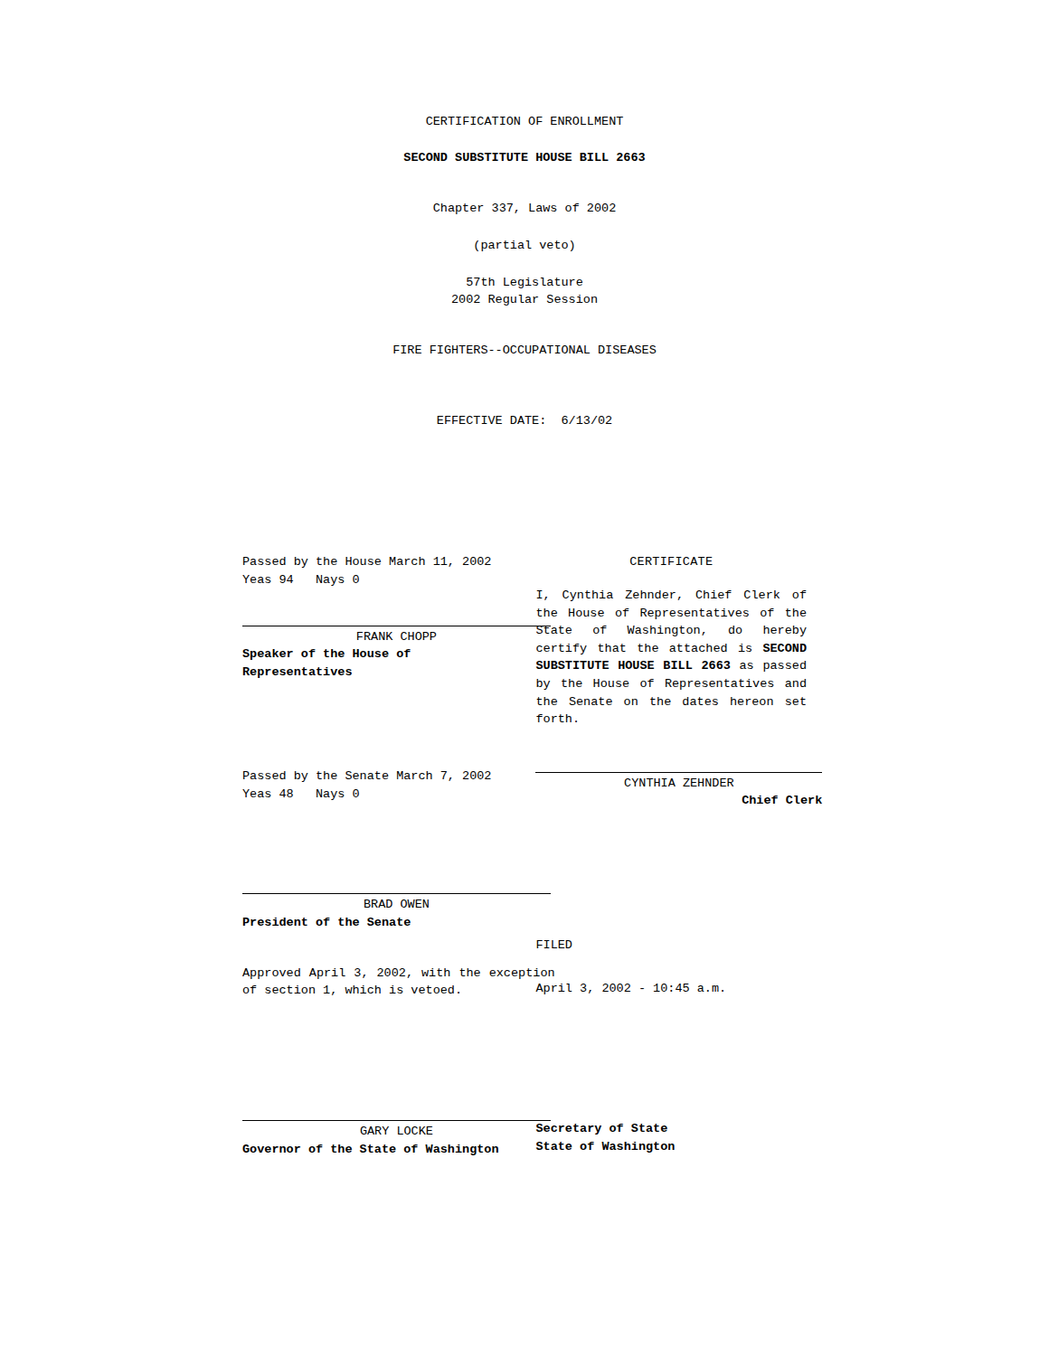CERTIFICATION OF ENROLLMENT
SECOND SUBSTITUTE HOUSE BILL 2663
Chapter 337, Laws of 2002
(partial veto)
57th Legislature
2002 Regular Session
FIRE FIGHTERS--OCCUPATIONAL DISEASES
EFFECTIVE DATE: 6/13/02
| Passed by the House March 11, 2002 Yeas 94 Nays 0 FRANK CHOPP Speaker of the House of Representatives Passed by the Senate March 7, 2002 Yeas 48 Nays 0 BRAD OWEN President of the Senate Approved April 3, 2002, with the exception of section 1, which is vetoed. | | CERTIFICATE I, Cynthia Zehnder, Chief Clerk of the House of Representatives of the State of Washington, do hereby certify that the attached is SECOND SUBSTITUTE HOUSE BILL 2663 as passed by the House of Representatives and the Senate on the dates hereon set forth. CYNTHIA ZEHNDER Chief Clerk FILED April 3, 2002 - 10:45 a.m. |
| GARY LOCKE Governor of the State of Washington | | Secretary of State State of Washington |